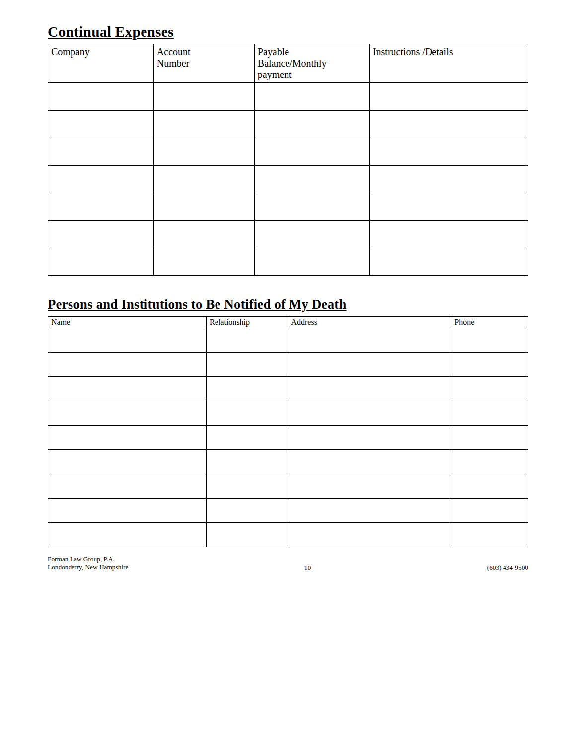Continual Expenses
| Company | Account Number | Payable Balance/Monthly payment | Instructions /Details |
| --- | --- | --- | --- |
Persons and Institutions to Be Notified of My Death
| Name | Relationship | Address | Phone |
| --- | --- | --- | --- |
Forman Law Group, P.A.
Londonderry, New Hampshire
10
(603) 434-9500